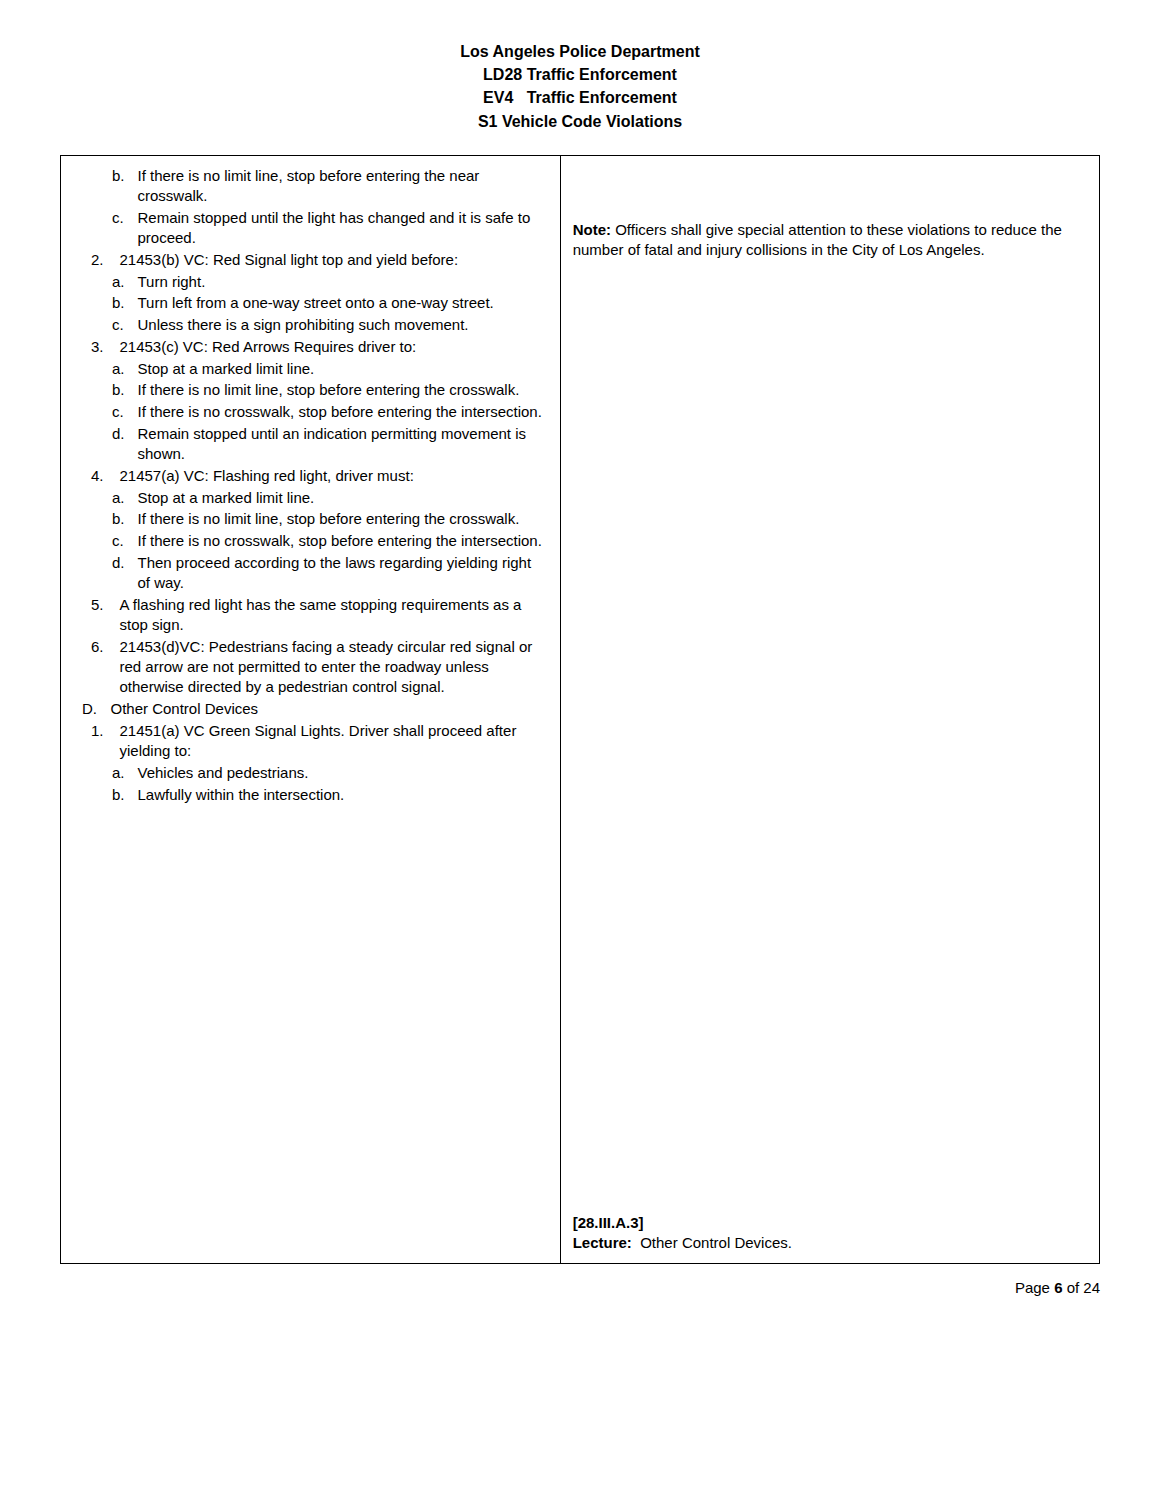Los Angeles Police Department
LD28 Traffic Enforcement
EV4 Traffic Enforcement
S1 Vehicle Code Violations
| b. If there is no limit line, stop before entering the near crosswalk. c. Remain stopped until the light has changed and it is safe to proceed. 2. 21453(b) VC: Red Signal light top and yield before: a. Turn right. b. Turn left from a one-way street onto a one-way street. c. Unless there is a sign prohibiting such movement. 3. 21453(c) VC: Red Arrows Requires driver to: a. Stop at a marked limit line. b. If there is no limit line, stop before entering the crosswalk. c. If there is no crosswalk, stop before entering the intersection. d. Remain stopped until an indication permitting movement is shown. 4. 21457(a) VC: Flashing red light, driver must: a. Stop at a marked limit line. b. If there is no limit line, stop before entering the crosswalk. c. If there is no crosswalk, stop before entering the intersection. d. Then proceed according to the laws regarding yielding right of way. 5. A flashing red light has the same stopping requirements as a stop sign. 6. 21453(d)VC: Pedestrians facing a steady circular red signal or red arrow are not permitted to enter the roadway unless otherwise directed by a pedestrian control signal. D. Other Control Devices 1. 21451(a) VC Green Signal Lights. Driver shall proceed after yielding to: a. Vehicles and pedestrians. b. Lawfully within the intersection. | Note: Officers shall give special attention to these violations to reduce the number of fatal and injury collisions in the City of Los Angeles. [28.III.A.3] Lecture: Other Control Devices. |
Page 6 of 24